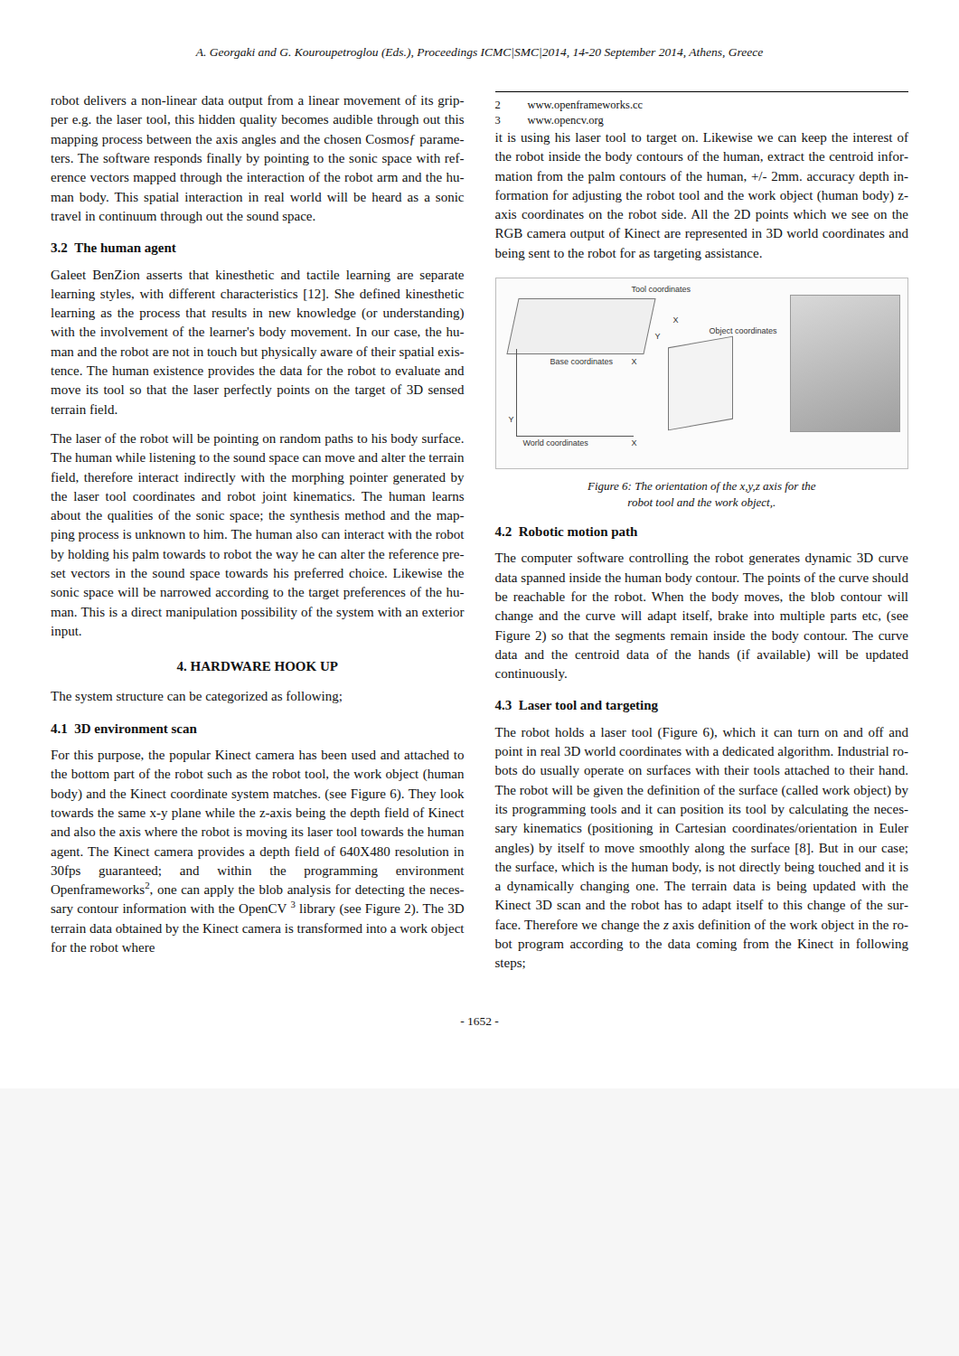A. Georgaki and G. Kouroupetroglou (Eds.), Proceedings ICMC|SMC|2014, 14-20 September 2014, Athens, Greece
robot delivers a non-linear data output from a linear movement of its gripper e.g. the laser tool, this hidden quality becomes audible through out this mapping process between the axis angles and the chosen Cosmosƒ parameters. The software responds finally by pointing to the sonic space with reference vectors mapped through the interaction of the robot arm and the human body. This spatial interaction in real world will be heard as a sonic travel in continuum through out the sound space.
3.2 The human agent
Galeet BenZion asserts that kinesthetic and tactile learning are separate learning styles, with different characteristics [12]. She defined kinesthetic learning as the process that results in new knowledge (or understanding) with the involvement of the learner's body movement. In our case, the human and the robot are not in touch but physically aware of their spatial existence. The human existence provides the data for the robot to evaluate and move its tool so that the laser perfectly points on the target of 3D sensed terrain field.
The laser of the robot will be pointing on random paths to his body surface. The human while listening to the sound space can move and alter the terrain field, therefore interact indirectly with the morphing pointer generated by the laser tool coordinates and robot joint kinematics. The human learns about the qualities of the sonic space; the synthesis method and the mapping process is unknown to him. The human also can interact with the robot by holding his palm towards to robot the way he can alter the reference preset vectors in the sound space towards his preferred choice. Likewise the sonic space will be narrowed according to the target preferences of the human. This is a direct manipulation possibility of the system with an exterior input.
4. HARDWARE HOOK UP
The system structure can be categorized as following;
4.1 3D environment scan
For this purpose, the popular Kinect camera has been used and attached to the bottom part of the robot such as the robot tool, the work object (human body) and the Kinect coordinate system matches. (see Figure 6). They look towards the same x-y plane while the z-axis being the depth field of Kinect and also the axis where the robot is moving its laser tool towards the human agent. The Kinect camera provides a depth field of 640X480 resolution in 30fps guaranteed; and within the programming environment Openframeworks2, one can apply the blob analysis for detecting the necessary contour information with the OpenCV 3 library (see Figure 2). The 3D terrain data obtained by the Kinect camera is transformed into a work object for the robot where
2 www.openframeworks.cc
3 www.opencv.org
it is using his laser tool to target on. Likewise we can keep the interest of the robot inside the body contours of the human, extract the centroid information from the palm contours of the human, +/- 2mm. accuracy depth information for adjusting the robot tool and the work object (human body) z-axis coordinates on the robot side. All the 2D points which we see on the RGB camera output of Kinect are represented in 3D world coordinates and being sent to the robot for as targeting assistance.
Tool coordinates TCP Y Z Z Y X Object coordinates Base coordinates X Z Y World coordinates X N
Figure 6: The orientation of the x,y,z axis for the
robot tool and the work object,.
4.2 Robotic motion path
The computer software controlling the robot generates dynamic 3D curve data spanned inside the human body contour. The points of the curve should be reachable for the robot. When the body moves, the blob contour will change and the curve will adapt itself, brake into multiple parts etc, (see Figure 2) so that the segments remain inside the body contour. The curve data and the centroid data of the hands (if available) will be updated continuously.
4.3 Laser tool and targeting
The robot holds a laser tool (Figure 6), which it can turn on and off and point in real 3D world coordinates with a dedicated algorithm. Industrial robots do usually operate on surfaces with their tools attached to their hand. The robot will be given the definition of the surface (called work object) by its programming tools and it can position its tool by calculating the necessary kinematics (positioning in Cartesian coordinates/orientation in Euler angles) by itself to move smoothly along the surface [8]. But in our case; the surface, which is the human body, is not directly being touched and it is a dynamically changing one. The terrain data is being updated with the Kinect 3D scan and the robot has to adapt itself to this change of the surface. Therefore we change the z axis definition of the work object in the robot program according to the data coming from the Kinect in following steps;
- 1652 -